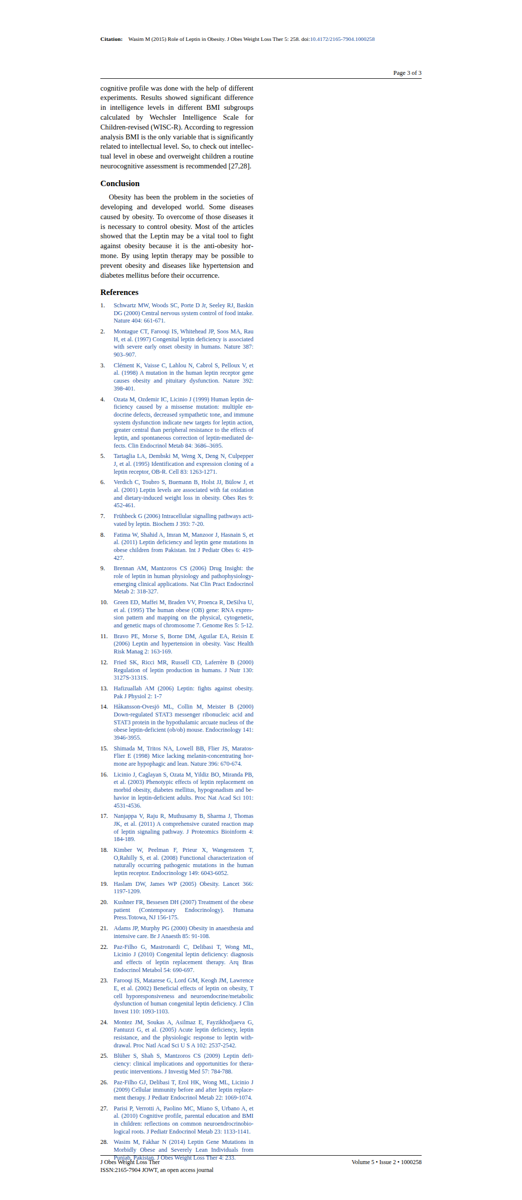Citation: Wasim M (2015) Role of Leptin in Obesity. J Obes Weight Loss Ther 5: 258. doi:10.4172/2165-7904.1000258
Page 3 of 3
cognitive profile was done with the help of different experiments. Results showed significant difference in intelligence levels in different BMI subgroups calculated by Wechsler Intelligence Scale for Children-revised (WISC-R). According to regression analysis BMI is the only variable that is significantly related to intellectual level. So, to check out intellectual level in obese and overweight children a routine neurocognitive assessment is recommended [27,28].
Conclusion
Obesity has been the problem in the societies of developing and developed world. Some diseases caused by obesity. To overcome of those diseases it is necessary to control obesity. Most of the articles showed that the Leptin may be a vital tool to fight against obesity because it is the anti-obesity hormone. By using leptin therapy may be possible to prevent obesity and diseases like hypertension and diabetes mellitus before their occurrence.
References
Schwartz MW, Woods SC, Porte D Jr, Seeley RJ, Baskin DG (2000) Central nervous system control of food intake. Nature 404: 661-671.
Montague CT, Farooqi IS, Whitehead JP, Soos MA, Rau H, et al. (1997) Congenital leptin deficiency is associated with severe early onset obesity in humans. Nature 387: 903–907.
Clément K, Vaisse C, Lahlou N, Cabrol S, Pelloux V, et al. (1998) A mutation in the human leptin receptor gene causes obesity and pituitary dysfunction. Nature 392: 398-401.
Ozata M, Ozdemir IC, Licinio J (1999) Human leptin deficiency caused by a missense mutation: multiple endocrine defects, decreased sympathetic tone, and immune system dysfunction indicate new targets for leptin action, greater central than peripheral resistance to the effects of leptin, and spontaneous correction of leptin-mediated defects. Clin Endocrinol Metab 84: 3686–3695.
Tartaglia LA, Dembski M, Weng X, Deng N, Culpepper J, et al. (1995) Identification and expression cloning of a leptin receptor, OB-R. Cell 83: 1263-1271.
Verdich C, Toubro S, Buemann B, Holst JJ, Bülow J, et al. (2001) Leptin levels are associated with fat oxidation and dietary-induced weight loss in obesity. Obes Res 9: 452-461.
Frühbeck G (2006) Intracellular signalling pathways activated by leptin. Biochem J 393: 7-20.
Fatima W, Shahid A, Imran M, Manzoor J, Hasnain S, et al. (2011) Leptin deficiency and leptin gene mutations in obese children from Pakistan. Int J Pediatr Obes 6: 419-427.
Brennan AM, Mantzoros CS (2006) Drug Insight: the role of leptin in human physiology and pathophysiology-emerging clinical applications. Nat Clin Pract Endocrinol Metab 2: 318-327.
Green ED, Maffei M, Braden VV, Proenca R, DeSilva U, et al. (1995) The human obese (OB) gene: RNA expression pattern and mapping on the physical, cytogenetic, and genetic maps of chromosome 7. Genome Res 5: 5-12.
Bravo PE, Morse S, Borne DM, Aguilar EA, Reisin E (2006) Leptin and hypertension in obesity. Vasc Health Risk Manag 2: 163-169.
Fried SK, Ricci MR, Russell CD, Laferrère B (2000) Regulation of leptin production in humans. J Nutr 130: 3127S-3131S.
Hafizuallah AM (2006) Leptin: fights against obesity. Pak J Physiol 2: 1-7
Håkansson-Ovesjö ML, Collin M, Meister B (2000) Down-regulated STAT3 messenger ribonucleic acid and STAT3 protein in the hypothalamic arcuate nucleus of the obese leptin-deficient (ob/ob) mouse. Endocrinology 141: 3946-3955.
Shimada M, Tritos NA, Lowell BB, Flier JS, Maratos-Flier E (1998) Mice lacking melanin-concentrating hormone are hypophagic and lean. Nature 396: 670-674.
Licinio J, Caglayan S, Ozata M, Yildiz BO, Miranda PB, et al. (2003) Phenotypic effects of leptin replacement on morbid obesity, diabetes mellitus, hypogonadism and behavior in leptin-deficient adults. Proc Nat Acad Sci 101: 4531-4536.
Nanjappa V, Raju R, Muthusamy B, Sharma J, Thomas JK, et al. (2011) A comprehensive curated reaction map of leptin signaling pathway. J Proteomics Bioinform 4: 184-189.
Kimber W, Peelman F, Prieur X, Wangensteen T, O,Rahilly S, et al. (2008) Functional characterization of naturally occurring pathogenic mutations in the human leptin receptor. Endocrinology 149: 6043-6052.
Haslam DW, James WP (2005) Obesity. Lancet 366: 1197-1209.
Kushner FR, Bessesen DH (2007) Treatment of the obese patient (Contemporary Endocrinology). Humana Press.Totowa, NJ 156-175.
Adams JP, Murphy PG (2000) Obesity in anaesthesia and intensive care. Br J Anaesth 85: 91-108.
Paz-Filho G, Mastronardi C, Delibasi T, Wong ML, Licinio J (2010) Congenital leptin deficiency: diagnosis and effects of leptin replacement therapy. Arq Bras Endocrinol Metabol 54: 690-697.
Farooqi IS, Matarese G, Lord GM, Keogh JM, Lawrence E, et al. (2002) Beneficial effects of leptin on obesity, T cell hyporesponsiveness and neuroendocrine/metabolic dysfunction of human congenital leptin deficiency. J Clin Invest 110: 1093-1103.
Montez JM, Soukas A, Asilmaz E, Fayzikhodjaeva G, Fantuzzi G, et al. (2005) Acute leptin deficiency, leptin resistance, and the physiologic response to leptin withdrawal. Proc Natl Acad Sci U S A 102: 2537-2542.
Blüher S, Shah S, Mantzoros CS (2009) Leptin deficiency: clinical implications and opportunities for therapeutic interventions. J Investig Med 57: 784-788.
Paz-Filho GJ, Delibasi T, Erol HK, Wong ML, Licinio J (2009) Cellular immunity before and after leptin replacement therapy. J Pediatr Endocrinol Metab 22: 1069-1074.
Parisi P, Verrotti A, Paolino MC, Miano S, Urbano A, et al. (2010) Cognitive profile, parental education and BMI in children: reflections on common neuroendrocrinobiological roots. J Pediatr Endocrinol Metab 23: 1133-1141.
Wasim M, Fakhar N (2014) Leptin Gene Mutations in Morbidly Obese and Severely Lean Individuals from Punjab, Pakistan. J Obes Weight Loss Ther 4: 233.
J Obes Weight Loss Ther
ISSN:2165-7904 JOWT, an open access journal
Volume 5 • Issue 2 • 1000258